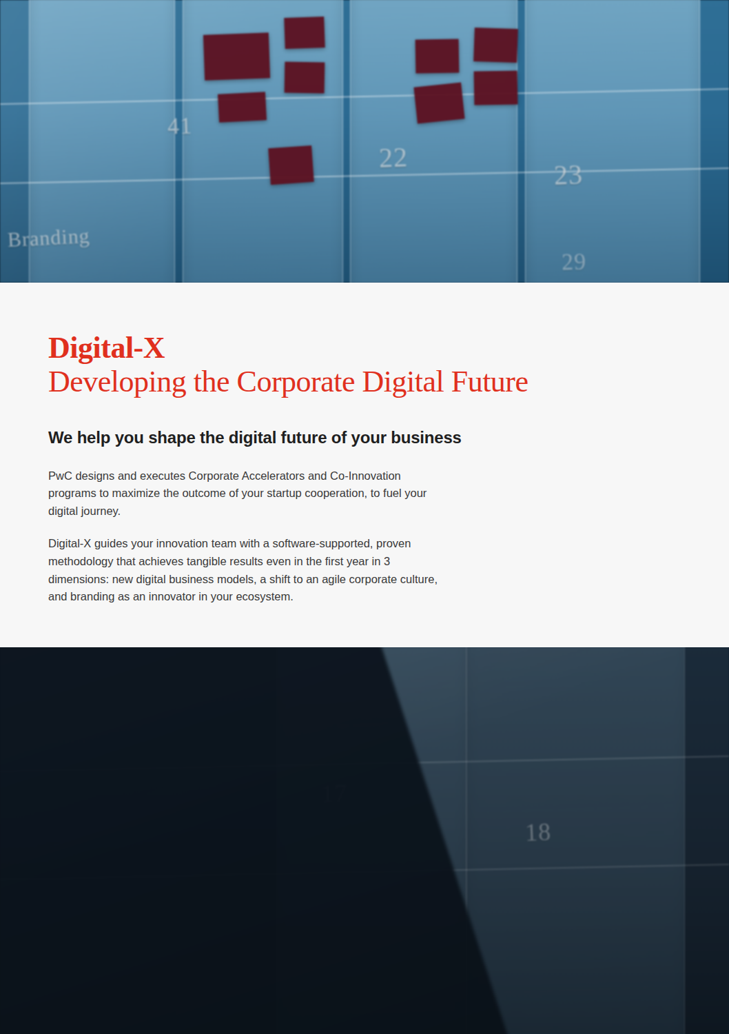41 22 23 29 Branding
Digital-X Developing the Corporate Digital Future
We help you shape the digital future of your business
PwC designs and executes Corporate Accelerators and Co-Innovation programs to maximize the outcome of your startup cooperation, to fuel your digital journey.
Digital-X guides your innovation team with a software-supported, proven methodology that achieves tangible results even in the first year in 3 dimensions: new digital business models, a shift to an agile corporate culture, and branding as an innovator in your ecosystem.
17 18